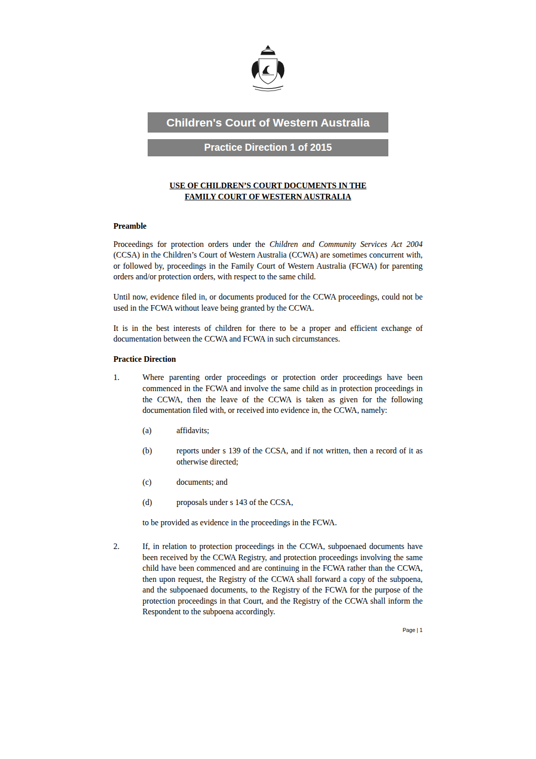Children's Court of Western Australia
Practice Direction 1 of 2015
USE OF CHILDREN’S COURT DOCUMENTS IN THE
FAMILY COURT OF WESTERN AUSTRALIA
Preamble
Proceedings for protection orders under the Children and Community Services Act 2004 (CCSA) in the Children’s Court of Western Australia (CCWA) are sometimes concurrent with, or followed by, proceedings in the Family Court of Western Australia (FCWA) for parenting orders and/or protection orders, with respect to the same child.
Until now, evidence filed in, or documents produced for the CCWA proceedings, could not be used in the FCWA without leave being granted by the CCWA.
It is in the best interests of children for there to be a proper and efficient exchange of documentation between the CCWA and FCWA in such circumstances.
Practice Direction
1. Where parenting order proceedings or protection order proceedings have been commenced in the FCWA and involve the same child as in protection proceedings in the CCWA, then the leave of the CCWA is taken as given for the following documentation filed with, or received into evidence in, the CCWA, namely:
(a) affidavits;
(b) reports under s 139 of the CCSA, and if not written, then a record of it as otherwise directed;
(c) documents; and
(d) proposals under s 143 of the CCSA,
to be provided as evidence in the proceedings in the FCWA.
2. If, in relation to protection proceedings in the CCWA, subpoenaed documents have been received by the CCWA Registry, and protection proceedings involving the same child have been commenced and are continuing in the FCWA rather than the CCWA, then upon request, the Registry of the CCWA shall forward a copy of the subpoena, and the subpoenaed documents, to the Registry of the FCWA for the purpose of the protection proceedings in that Court, and the Registry of the CCWA shall inform the Respondent to the subpoena accordingly.
Page | 1